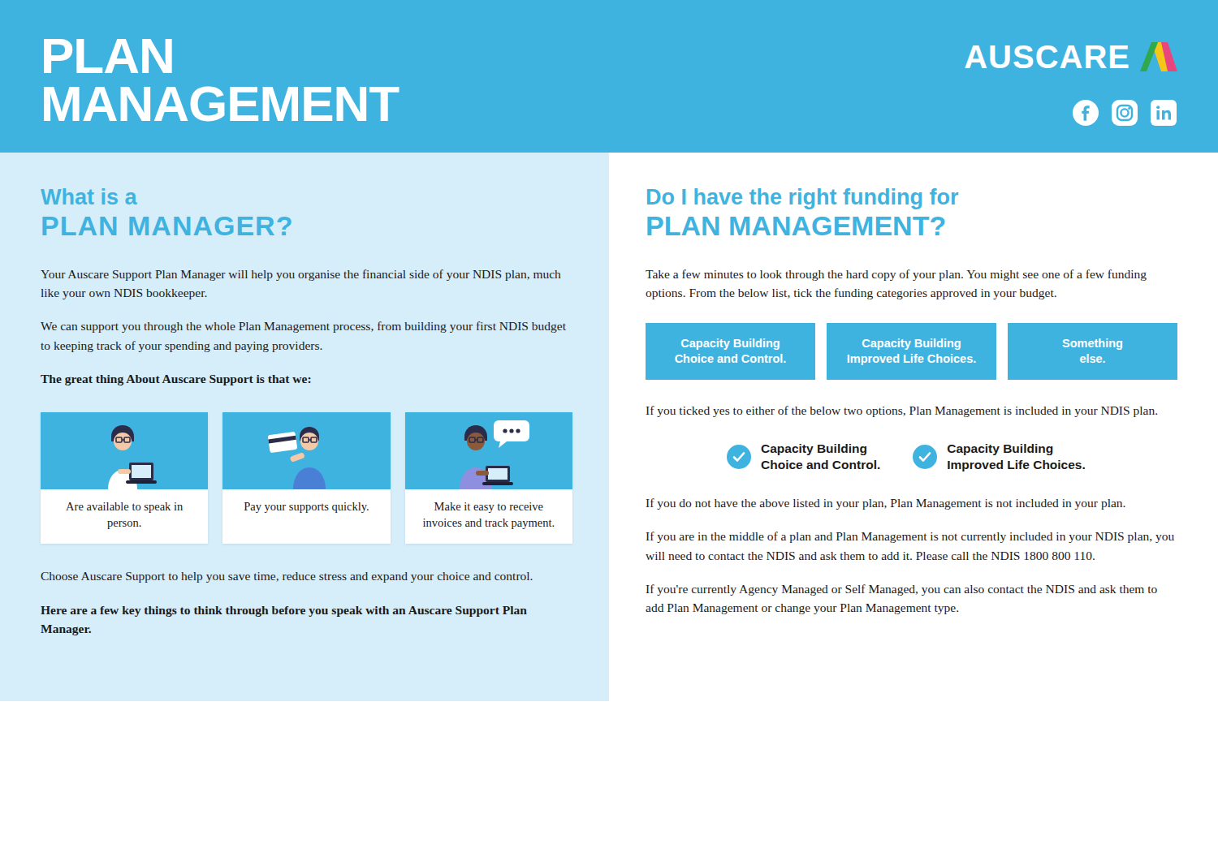Plan
Management
AUSCARE
What is a Plan Manager?
Your Auscare Support Plan Manager will help you organise the financial side of your NDIS plan, much like your own NDIS bookkeeper.
We can support you through the whole Plan Management process, from building your first NDIS budget to keeping track of your spending and paying providers.
The great thing About Auscare Support is that we:
Are available to speak in person.
Pay your supports quickly.
Make it easy to receive invoices and track payment.
Choose Auscare Support to help you save time, reduce stress and expand your choice and control.
Here are a few key things to think through before you speak with an Auscare Support Plan Manager.
Do I have the right funding for Plan Management?
Take a few minutes to look through the hard copy of your plan. You might see one of a few funding options. From the below list, tick the funding categories approved in your budget.
Capacity Building
Choice and Control.
Capacity Building
Improved Life Choices.
Something
else.
If you ticked yes to either of the below two options, Plan Management is included in your NDIS plan.
Capacity Building
Choice and Control.
Capacity Building
Improved Life Choices.
If you do not have the above listed in your plan, Plan Management is not included in your plan.
If you are in the middle of a plan and Plan Management is not currently included in your NDIS plan, you will need to contact the NDIS and ask them to add it. Please call the NDIS 1800 800 110.
If you're currently Agency Managed or Self Managed, you can also contact the NDIS and ask them to add Plan Management or change your Plan Management type.